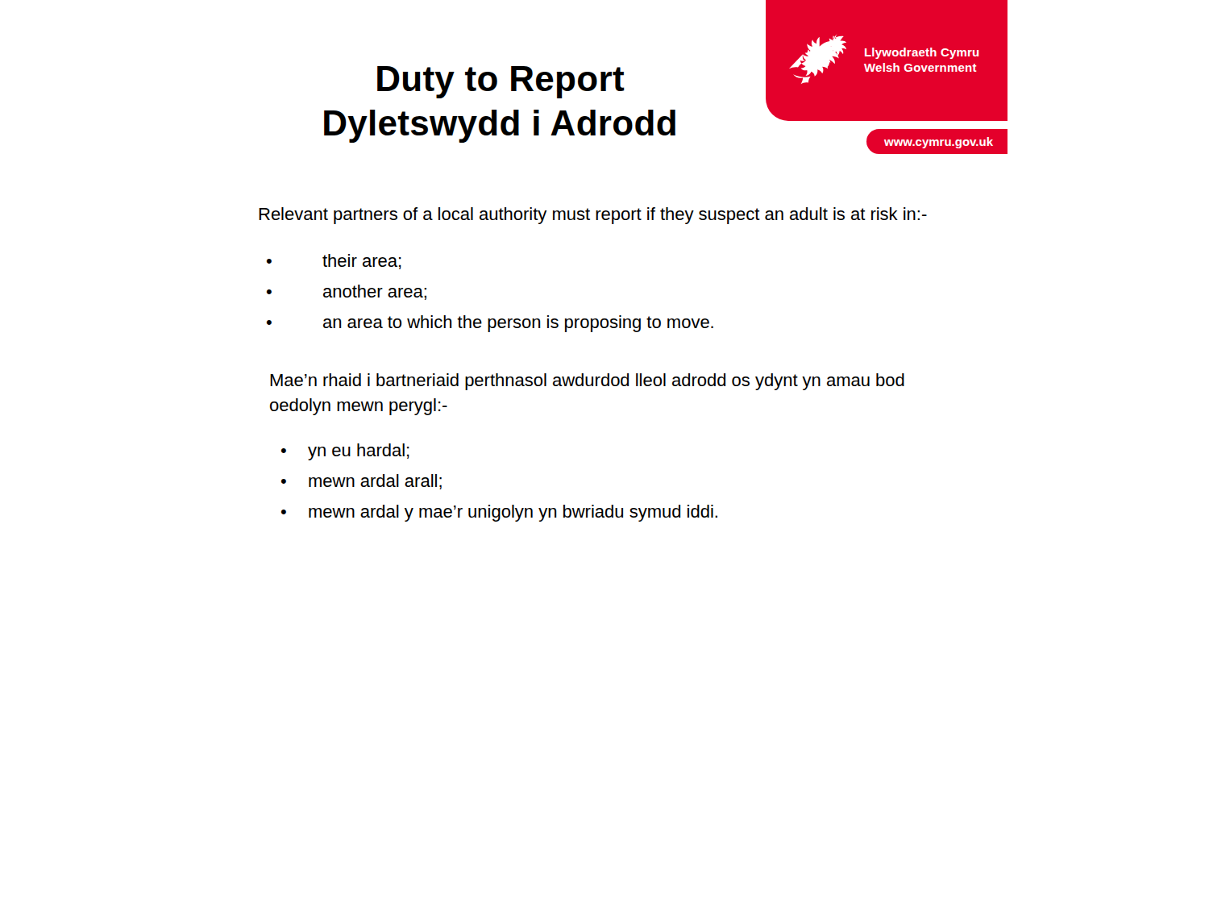Llywodraeth Cymru
Welsh Government
www.cymru.gov.uk
Duty to ReportDyletswydd i Adrodd
Relevant partners of a local authority must report if they suspect an adult is at risk in:-
their area;
another area;
an area to which the person is proposing to move.
Mae’n rhaid i bartneriaid perthnasol awdurdod lleol adrodd os ydynt yn amau bod oedolyn mewn perygl:-
yn eu hardal;
mewn ardal arall;
mewn ardal y mae’r unigolyn yn bwriadu symud iddi.